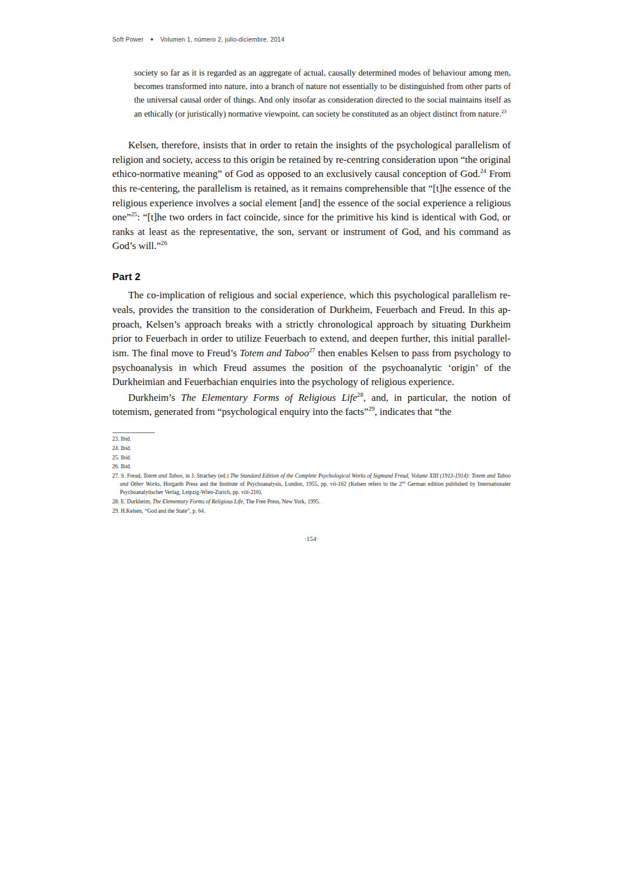Soft Power ● Volumen 1, número 2, julio-diciembre, 2014
society so far as it is regarded as an aggregate of actual, causally determined modes of behaviour among men, becomes transformed into nature, into a branch of nature not essentially to be distinguished from other parts of the universal causal order of things. And only insofar as consideration directed to the social maintains itself as an ethically (or juristically) normative viewpoint, can society be constituted as an object distinct from nature.23
Kelsen, therefore, insists that in order to retain the insights of the psychological parallelism of religion and society, access to this origin be retained by re-centring consideration upon “the original ethico-normative meaning” of God as opposed to an exclusively causal conception of God.24 From this re-centering, the parallelism is retained, as it remains comprehensible that “[t]he essence of the religious experience involves a social element [and] the essence of the social experience a religious one”25: “[t]he two orders in fact coincide, since for the primitive his kind is identical with God, or ranks at least as the representative, the son, servant or instrument of God, and his command as God’s will.”26
Part 2
The co-implication of religious and social experience, which this psychological parallelism reveals, provides the transition to the consideration of Durkheim, Feuerbach and Freud. In this approach, Kelsen’s approach breaks with a strictly chronological approach by situating Durkheim prior to Feuerbach in order to utilize Feuerbach to extend, and deepen further, this initial parallelism. The final move to Freud’s Totem and Taboo27 then enables Kelsen to pass from psychology to psychoanalysis in which Freud assumes the position of the psychoanalytic ‘origin’ of the Durkheimian and Feuerbachian enquiries into the psychology of religious experience.
Durkheim’s The Elementary Forms of Religious Life28, and, in particular, the notion of totemism, generated from “psychological enquiry into the facts”29, indicates that “the
23. Ibid.
24. Ibid.
25. Ibid.
26. Ibid.
27. S. Freud, Totem and Taboo, in J. Strachey (ed.) The Standard Edition of the Complete Psychological Works of Sigmund Freud, Volume XIII (1913-1914): Totem and Taboo and Other Works, Horgarth Press and the Institute of Psychoanalysis, London, 1955, pp. vii-162 (Kelsen refers to the 2nd German edition published by Internationaler Psychoanalytischer Verlag, Leipzig-Wien-Zurich, pp. viii-216).
28. E. Durkheim, The Elementary Forms of Religious Life, The Free Press, New York, 1995.
29. H.Kelsen, “God and the State”, p. 64.
·154·